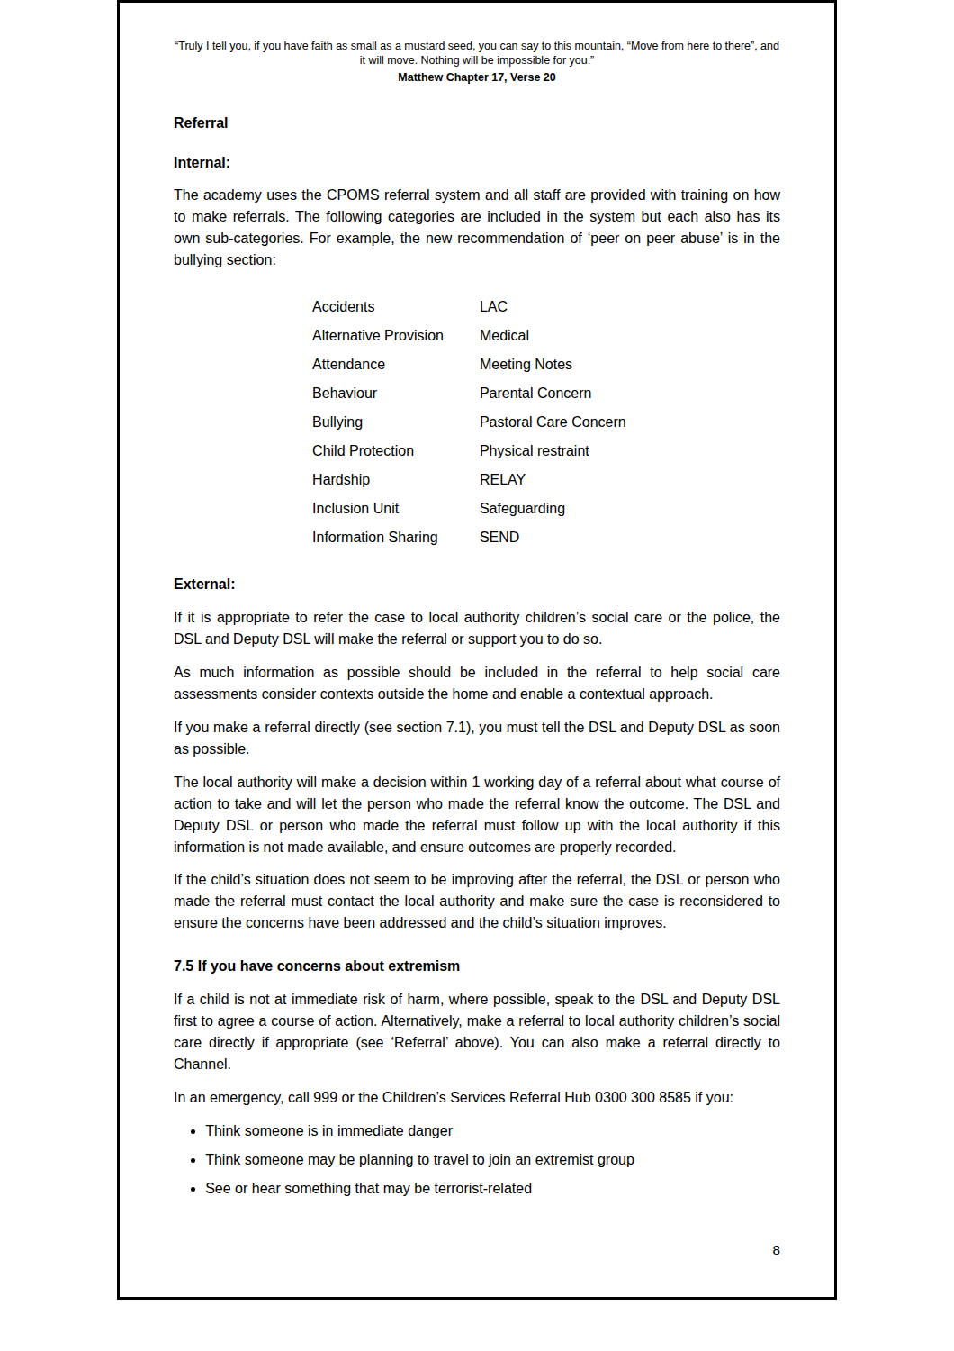“Truly I tell you, if you have faith as small as a mustard seed, you can say to this mountain, “Move from here to there”, and it will move. Nothing will be impossible for you.” Matthew Chapter 17, Verse 20
Referral
Internal:
The academy uses the CPOMS referral system and all staff are provided with training on how to make referrals. The following categories are included in the system but each also has its own sub-categories. For example, the new recommendation of ‘peer on peer abuse’ is in the bullying section:
| Accidents | LAC |
| Alternative Provision | Medical |
| Attendance | Meeting Notes |
| Behaviour | Parental Concern |
| Bullying | Pastoral Care Concern |
| Child Protection | Physical restraint |
| Hardship | RELAY |
| Inclusion Unit | Safeguarding |
| Information Sharing | SEND |
External:
If it is appropriate to refer the case to local authority children’s social care or the police, the DSL and Deputy DSL will make the referral or support you to do so.
As much information as possible should be included in the referral to help social care assessments consider contexts outside the home and enable a contextual approach.
If you make a referral directly (see section 7.1), you must tell the DSL and Deputy DSL as soon as possible.
The local authority will make a decision within 1 working day of a referral about what course of action to take and will let the person who made the referral know the outcome. The DSL and Deputy DSL or person who made the referral must follow up with the local authority if this information is not made available, and ensure outcomes are properly recorded.
If the child’s situation does not seem to be improving after the referral, the DSL or person who made the referral must contact the local authority and make sure the case is reconsidered to ensure the concerns have been addressed and the child’s situation improves.
7.5 If you have concerns about extremism
If a child is not at immediate risk of harm, where possible, speak to the DSL and Deputy DSL first to agree a course of action. Alternatively, make a referral to local authority children’s social care directly if appropriate (see ‘Referral’ above). You can also make a referral directly to Channel.
In an emergency, call 999 or the Children’s Services Referral Hub 0300 300 8585 if you:
Think someone is in immediate danger
Think someone may be planning to travel to join an extremist group
See or hear something that may be terrorist-related
8